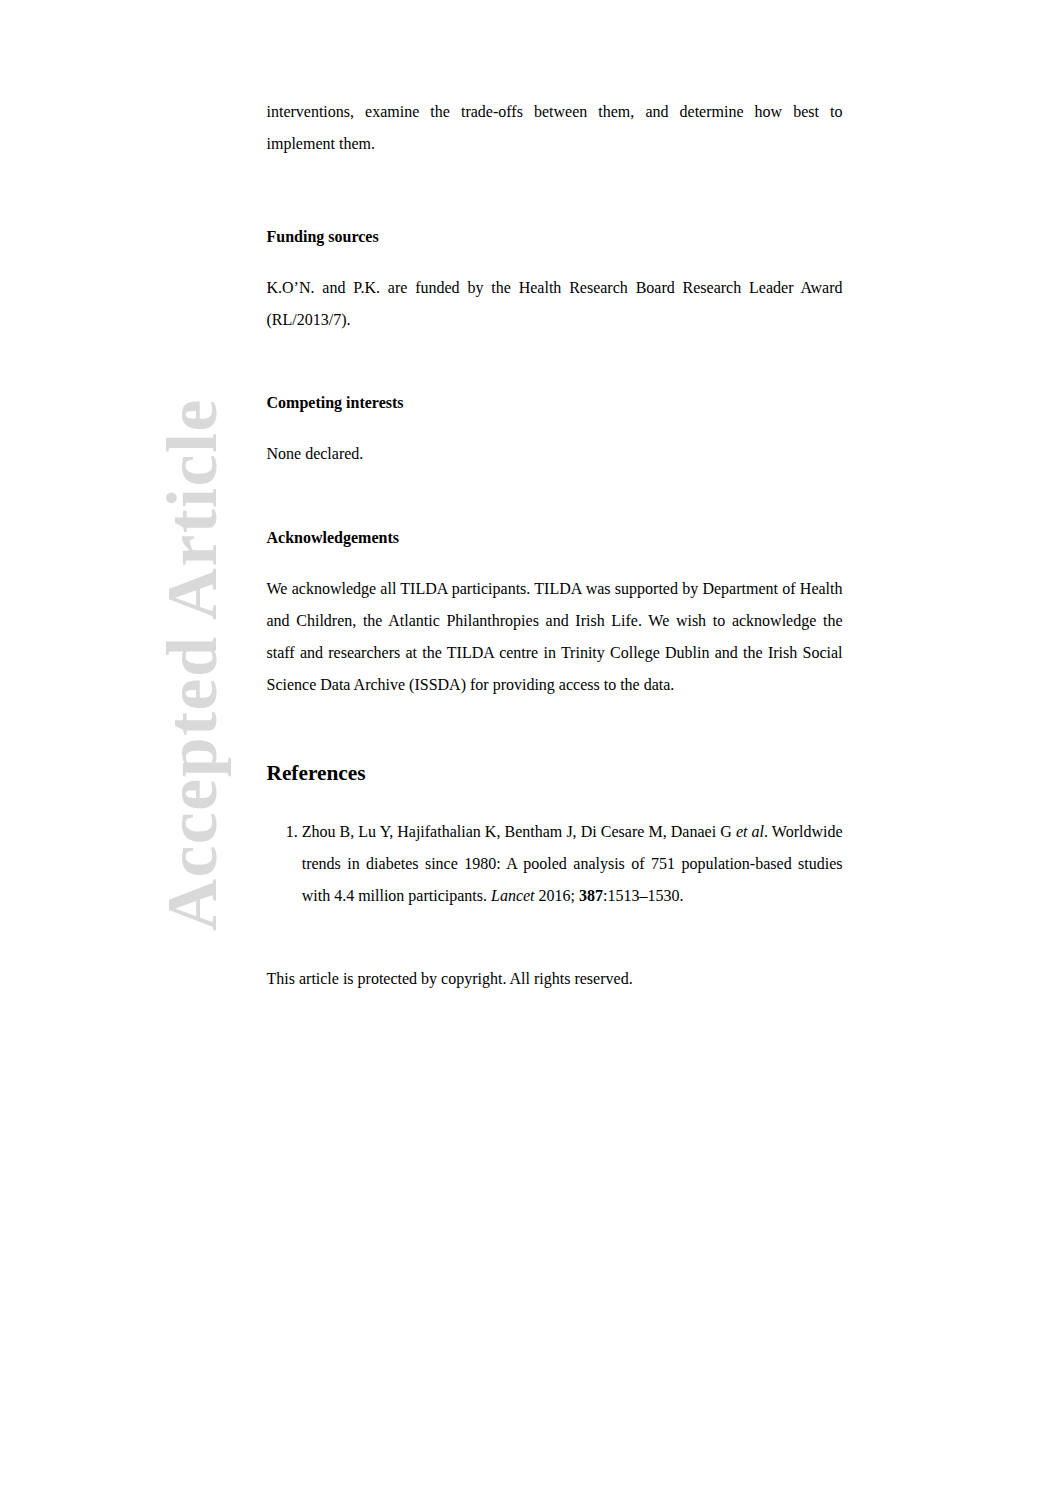Accepted Article
interventions, examine the trade-offs between them, and determine how best to implement them.
Funding sources
K.O’N. and P.K. are funded by the Health Research Board Research Leader Award (RL/2013/7).
Competing interests
None declared.
Acknowledgements
We acknowledge all TILDA participants. TILDA was supported by Department of Health and Children, the Atlantic Philanthropies and Irish Life. We wish to acknowledge the staff and researchers at the TILDA centre in Trinity College Dublin and the Irish Social Science Data Archive (ISSDA) for providing access to the data.
References
Zhou B, Lu Y, Hajifathalian K, Bentham J, Di Cesare M, Danaei G et al. Worldwide trends in diabetes since 1980: A pooled analysis of 751 population-based studies with 4.4 million participants. Lancet 2016; 387:1513–1530.
This article is protected by copyright. All rights reserved.